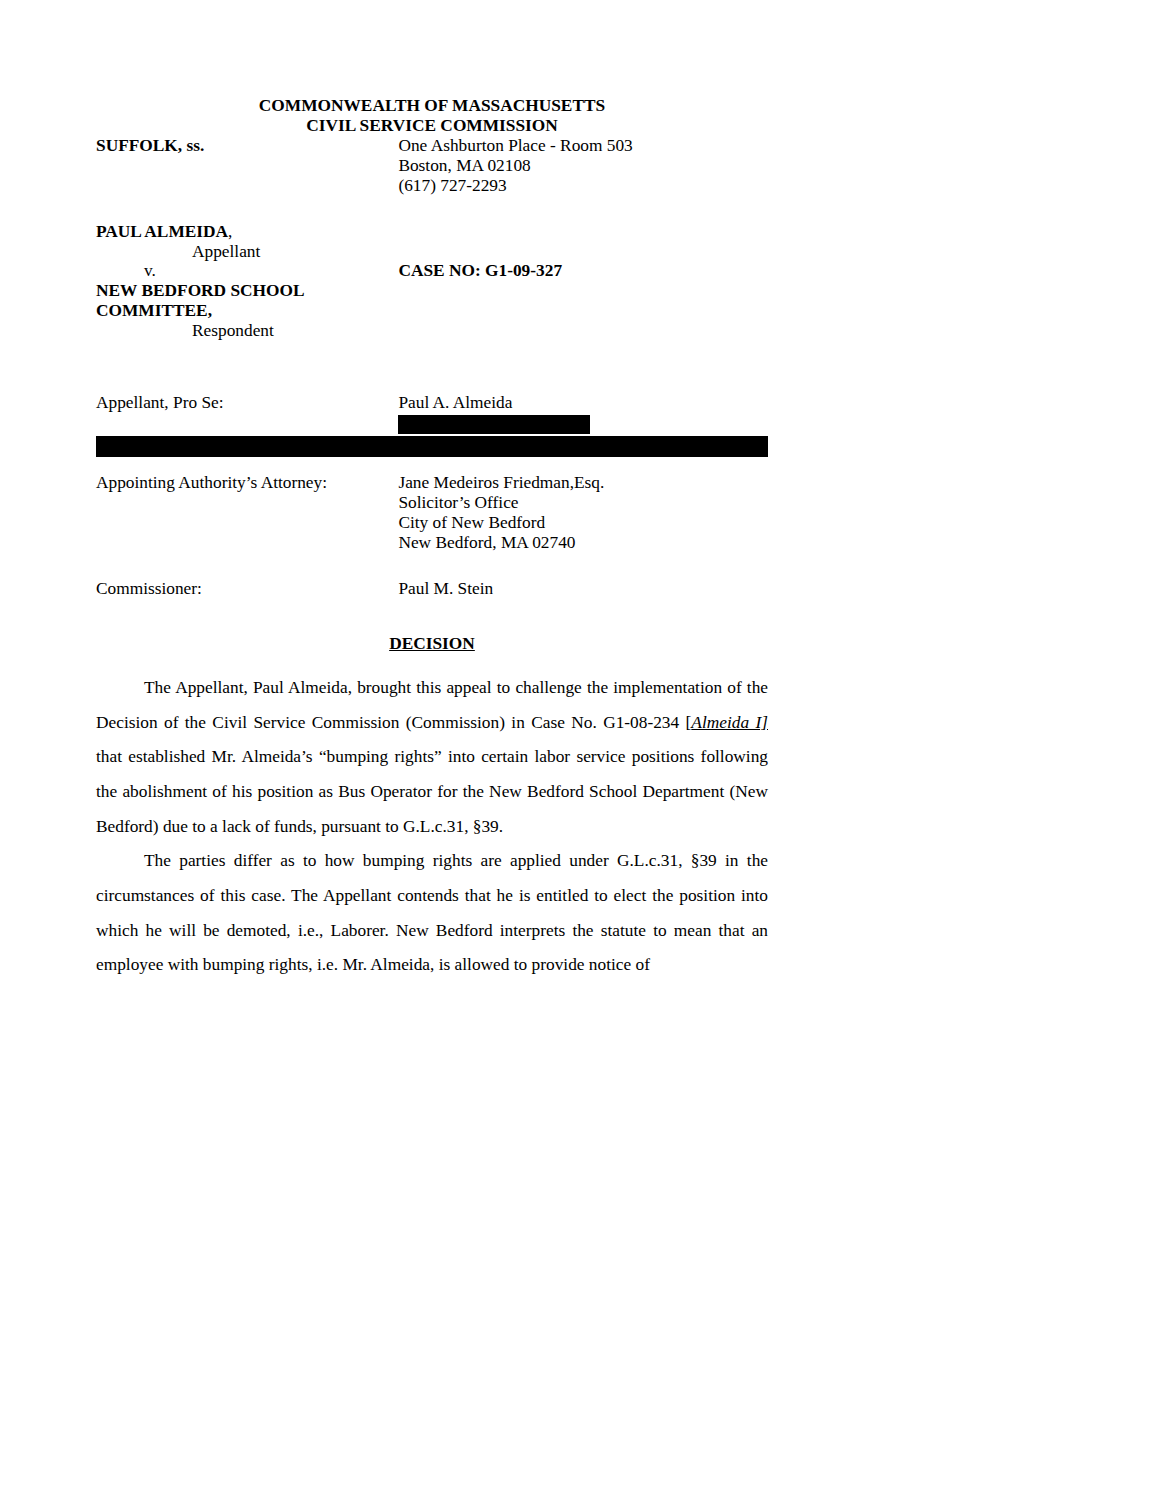COMMONWEALTH OF MASSACHUSETTS
CIVIL SERVICE COMMISSION
| SUFFOLK, ss. | One Ashburton Place - Room 503 |
| | Boston, MA 02108 |
| | (617) 727-2293 |
| PAUL ALMEIDA , | |
| Appellant | |
| v. | CASE NO: G1-09-327 |
| NEW BEDFORD SCHOOL | |
| COMMITTEE, | |
| Respondent | |
| Appellant, Pro Se: | Paul A. Almeida |
| Appointing Authority’s Attorney: | Jane Medeiros Friedman,Esq. |
| | Solicitor’s Office |
| | City of New Bedford |
| | New Bedford, MA 02740 |
| Commissioner: | Paul M. Stein |
DECISION
The Appellant, Paul Almeida, brought this appeal to challenge the implementation of the Decision of the Civil Service Commission (Commission) in Case No. G1-08-234 [Almeida I] that established Mr. Almeida’s “bumping rights” into certain labor service positions following the abolishment of his position as Bus Operator for the New Bedford School Department (New Bedford) due to a lack of funds, pursuant to G.L.c.31, §39.
The parties differ as to how bumping rights are applied under G.L.c.31, §39 in the circumstances of this case. The Appellant contends that he is entitled to elect the position into which he will be demoted, i.e., Laborer. New Bedford interprets the statute to mean that an employee with bumping rights, i.e. Mr. Almeida, is allowed to provide notice of